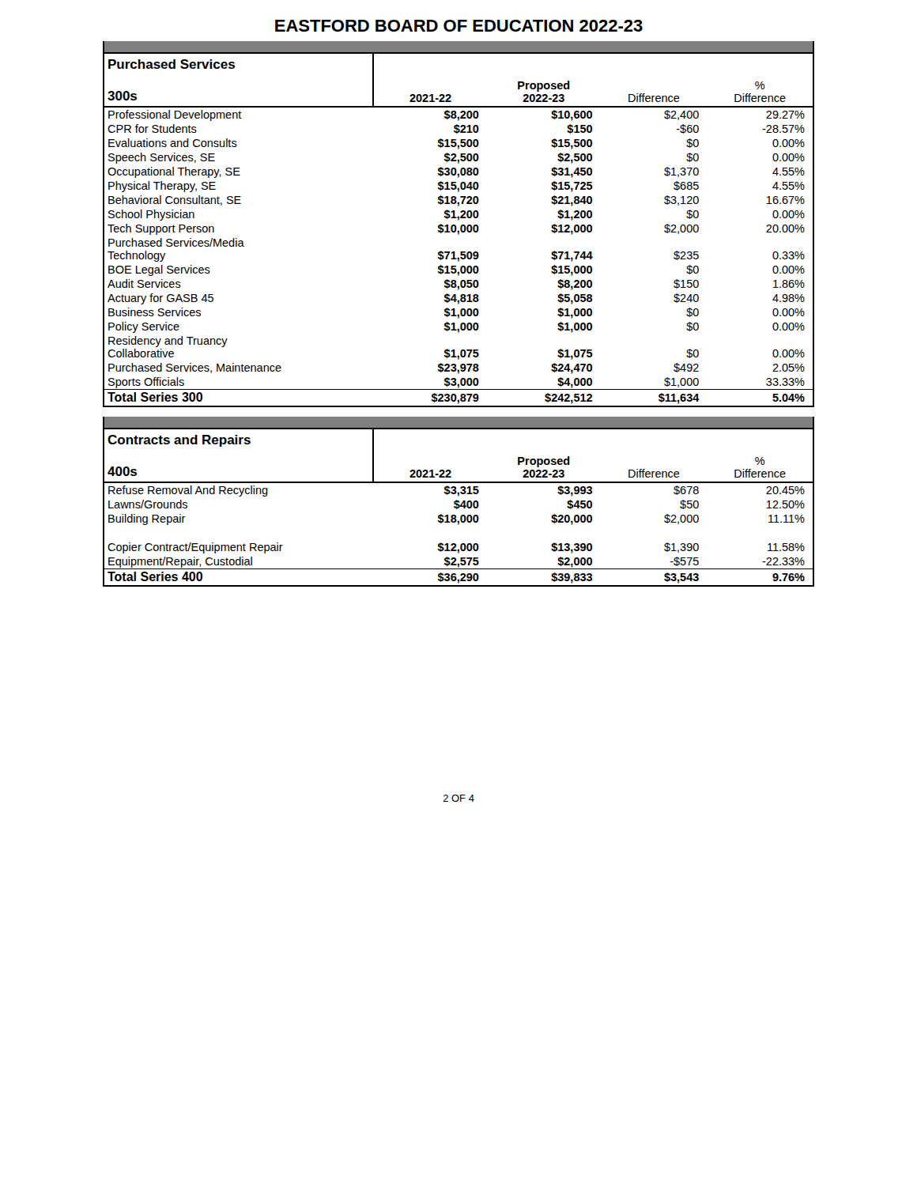EASTFORD BOARD OF EDUCATION 2022-23
| Purchased Services 300s | 2021-22 | Proposed 2022-23 | Difference | % Difference |
| Professional Development | $8,200 | $10,600 | $2,400 | 29.27% |
| CPR for Students | $210 | $150 | -$60 | -28.57% |
| Evaluations and Consults | $15,500 | $15,500 | $0 | 0.00% |
| Speech Services, SE | $2,500 | $2,500 | $0 | 0.00% |
| Occupational Therapy, SE | $30,080 | $31,450 | $1,370 | 4.55% |
| Physical Therapy, SE | $15,040 | $15,725 | $685 | 4.55% |
| Behavioral Consultant, SE | $18,720 | $21,840 | $3,120 | 16.67% |
| School Physician | $1,200 | $1,200 | $0 | 0.00% |
| Tech Support Person | $10,000 | $12,000 | $2,000 | 20.00% |
| Purchased Services/Media Technology | $71,509 | $71,744 | $235 | 0.33% |
| BOE Legal Services | $15,000 | $15,000 | $0 | 0.00% |
| Audit Services | $8,050 | $8,200 | $150 | 1.86% |
| Actuary for GASB 45 | $4,818 | $5,058 | $240 | 4.98% |
| Business Services | $1,000 | $1,000 | $0 | 0.00% |
| Policy Service | $1,000 | $1,000 | $0 | 0.00% |
| Residency and Truancy Collaborative | $1,075 | $1,075 | $0 | 0.00% |
| Purchased Services, Maintenance | $23,978 | $24,470 | $492 | 2.05% |
| Sports Officials | $3,000 | $4,000 | $1,000 | 33.33% |
| Total Series 300 | $230,879 | $242,512 | $11,634 | 5.04% |
| Contracts and Repairs 400s | 2021-22 | Proposed 2022-23 | Difference | % Difference |
| Refuse Removal And Recycling | $3,315 | $3,993 | $678 | 20.45% |
| Lawns/Grounds | $400 | $450 | $50 | 12.50% |
| Building Repair | $18,000 | $20,000 | $2,000 | 11.11% |
| Copier Contract/Equipment Repair | $12,000 | $13,390 | $1,390 | 11.58% |
| Equipment/Repair, Custodial | $2,575 | $2,000 | -$575 | -22.33% |
| Total Series 400 | $36,290 | $39,833 | $3,543 | 9.76% |
2 OF 4